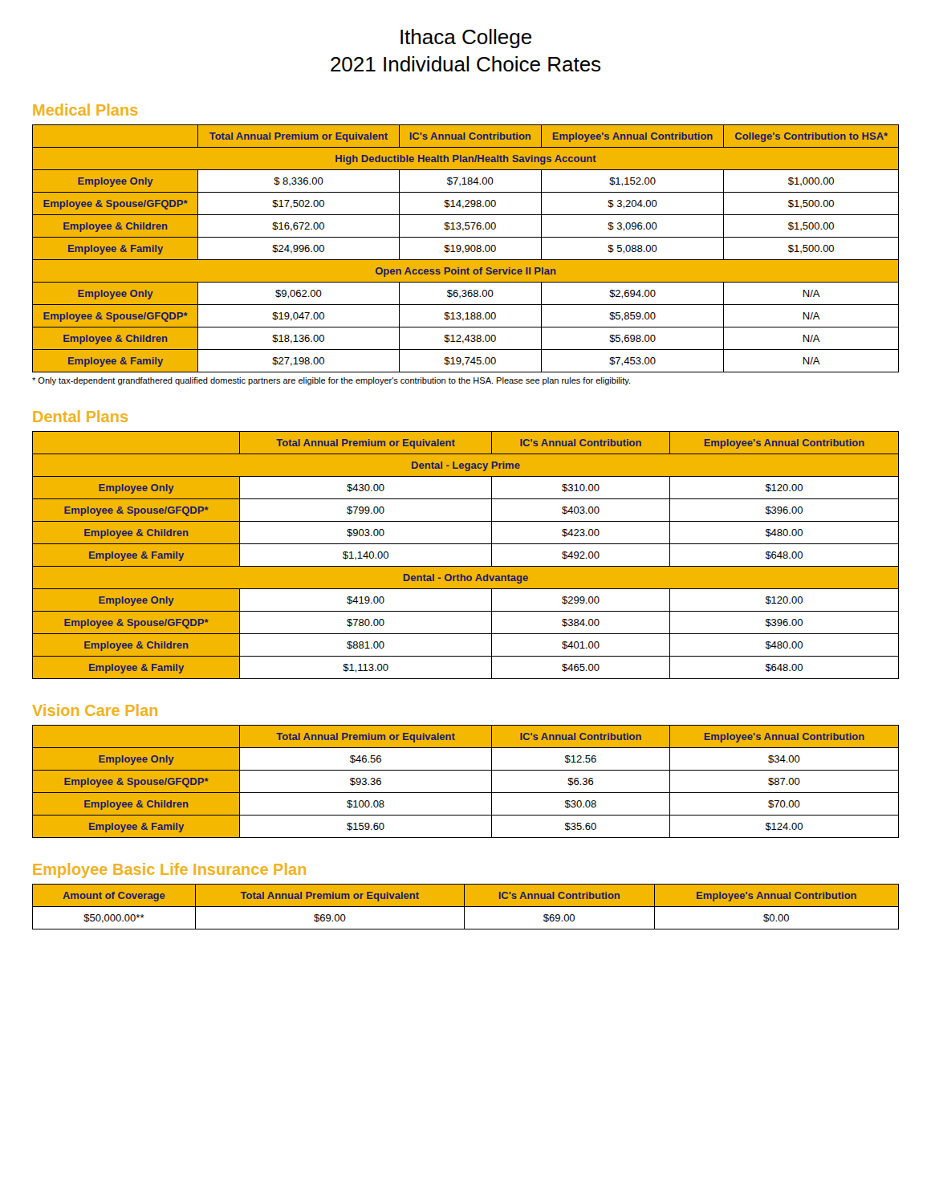Ithaca College
2021 Individual Choice Rates
Medical Plans
| | Total Annual Premium or Equivalent | IC's Annual Contribution | Employee's Annual Contribution | College's Contribution to HSA* |
| High Deductible Health Plan/Health Savings Account |
| Employee Only | $ 8,336.00 | $7,184.00 | $1,152.00 | $1,000.00 |
| Employee & Spouse/GFQDP* | $17,502.00 | $14,298.00 | $ 3,204.00 | $1,500.00 |
| Employee & Children | $16,672.00 | $13,576.00 | $ 3,096.00 | $1,500.00 |
| Employee & Family | $24,996.00 | $19,908.00 | $ 5,088.00 | $1,500.00 |
| Open Access Point of Service II Plan |
| Employee Only | $9,062.00 | $6,368.00 | $2,694.00 | N/A |
| Employee & Spouse/GFQDP* | $19,047.00 | $13,188.00 | $5,859.00 | N/A |
| Employee & Children | $18,136.00 | $12,438.00 | $5,698.00 | N/A |
| Employee & Family | $27,198.00 | $19,745.00 | $7,453.00 | N/A |
* Only tax-dependent grandfathered qualified domestic partners are eligible for the employer's contribution to the HSA. Please see plan rules for eligibility.
Dental Plans
| | Total Annual Premium or Equivalent | IC's Annual Contribution | Employee's Annual Contribution |
| Dental - Legacy Prime |
| Employee Only | $430.00 | $310.00 | $120.00 |
| Employee & Spouse/GFQDP* | $799.00 | $403.00 | $396.00 |
| Employee & Children | $903.00 | $423.00 | $480.00 |
| Employee & Family | $1,140.00 | $492.00 | $648.00 |
| Dental - Ortho Advantage |
| Employee Only | $419.00 | $299.00 | $120.00 |
| Employee & Spouse/GFQDP* | $780.00 | $384.00 | $396.00 |
| Employee & Children | $881.00 | $401.00 | $480.00 |
| Employee & Family | $1,113.00 | $465.00 | $648.00 |
Vision Care Plan
| | Total Annual Premium or Equivalent | IC's Annual Contribution | Employee's Annual Contribution |
| Employee Only | $46.56 | $12.56 | $34.00 |
| Employee & Spouse/GFQDP* | $93.36 | $6.36 | $87.00 |
| Employee & Children | $100.08 | $30.08 | $70.00 |
| Employee & Family | $159.60 | $35.60 | $124.00 |
Employee Basic Life Insurance Plan
| Amount of Coverage | Total Annual Premium or Equivalent | IC's Annual Contribution | Employee's Annual Contribution |
| --- | --- | --- | --- |
| $50,000.00** | $69.00 | $69.00 | $0.00 |